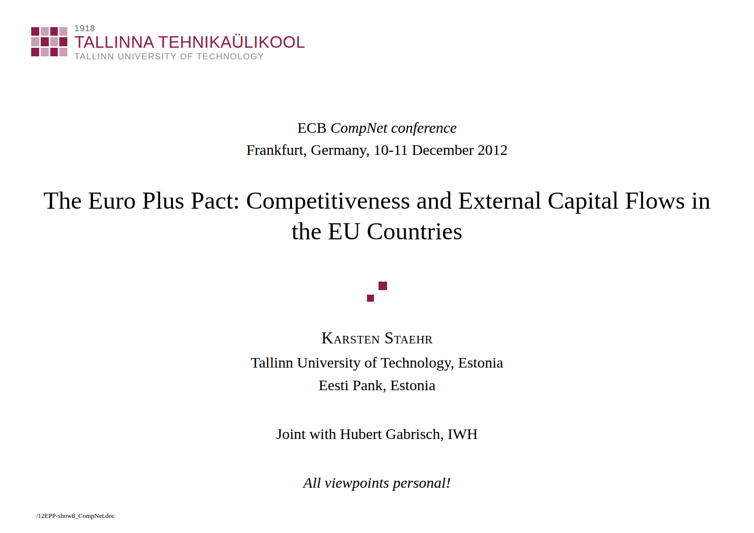1918
TALLINNA TEHNIKAÜLIKOOL
TALLINN UNIVERSITY OF TECHNOLOGY
ECB CompNet conference
Frankfurt, Germany, 10-11 December 2012
The Euro Plus Pact: Competitiveness and External Capital Flows in the EU Countries
Karsten Staehr
Tallinn University of Technology, Estonia
Eesti Pank, Estonia
Joint with Hubert Gabrisch, IWH
All viewpoints personal!
/12EPP-show8_CompNet.doc